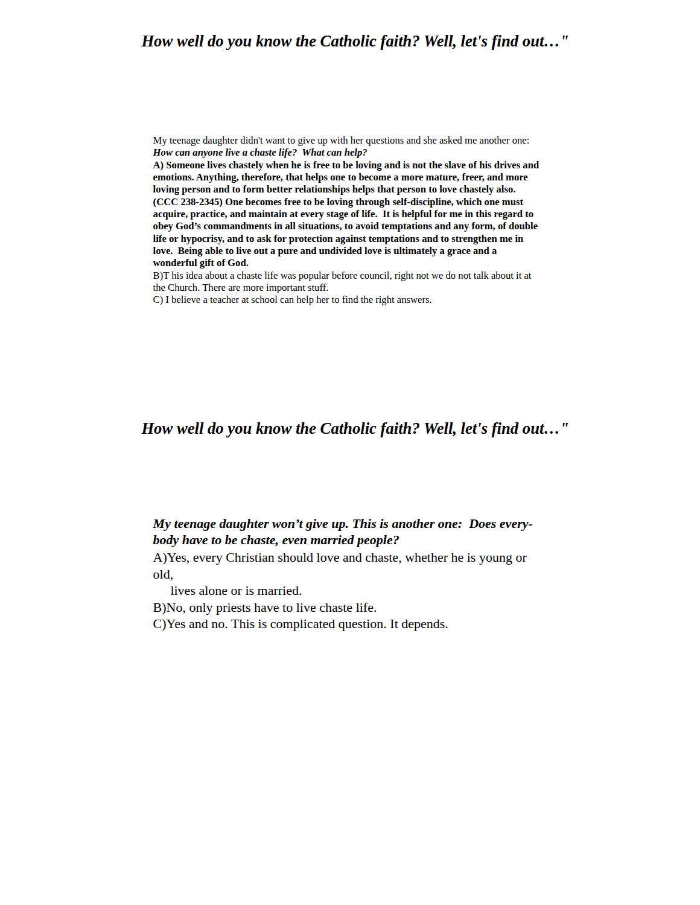How well do you know the Catholic faith? Well, let's find out…"
My teenage daughter didn't want to give up with her questions and she asked me another one: How can anyone live a chaste life? What can help?
A) Someone lives chastely when he is free to be loving and is not the slave of his drives and emotions. Anything, therefore, that helps one to become a more mature, freer, and more loving person and to form better relationships helps that person to love chastely also. (CCC 238-2345) One becomes free to be loving through self-discipline, which one must acquire, practice, and maintain at every stage of life. It is helpful for me in this regard to obey God’s commandments in all situations, to avoid temptations and any form, of double life or hypocrisy, and to ask for protection against temptations and to strengthen me in love. Being able to live out a pure and undivided love is ultimately a grace and a wonderful gift of God.
B)T his idea about a chaste life was popular before council, right not we do not talk about it at the Church. There are more important stuff.
C) I believe a teacher at school can help her to find the right answers.
How well do you know the Catholic faith? Well, let's find out…"
My teenage daughter won’t give up. This is another one: Does every-body have to be chaste, even married people?
A) Yes, every Christian should love and chaste, whether he is young or old,lives alone or is married.
B) No, only priests have to live chaste life.
C) Yes and no. This is complicated question. It depends.